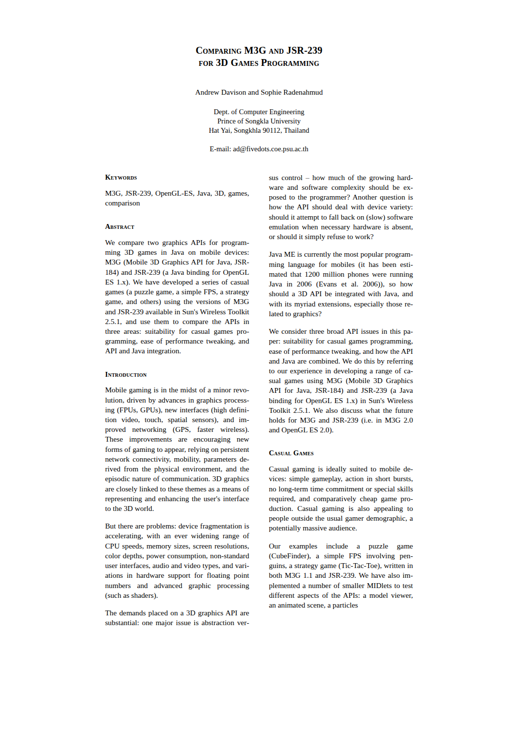Comparing M3G and JSR-239
for 3D Games Programming
Andrew Davison and Sophie Radenahmud
Dept. of Computer Engineering
Prince of Songkla University
Hat Yai, Songkhla 90112, Thailand
E-mail: ad@fivedots.coe.psu.ac.th
Keywords
M3G, JSR-239, OpenGL-ES, Java, 3D, games, comparison
Abstract
We compare two graphics APIs for programming 3D games in Java on mobile devices: M3G (Mobile 3D Graphics API for Java, JSR-184) and JSR-239 (a Java binding for OpenGL ES 1.x). We have developed a series of casual games (a puzzle game, a simple FPS, a strategy game, and others) using the versions of M3G and JSR-239 available in Sun's Wireless Toolkit 2.5.1, and use them to compare the APIs in three areas: suitability for casual games programming, ease of performance tweaking, and API and Java integration.
Introduction
Mobile gaming is in the midst of a minor revolution, driven by advances in graphics processing (FPUs, GPUs), new interfaces (high definition video, touch, spatial sensors), and improved networking (GPS, faster wireless). These improvements are encouraging new forms of gaming to appear, relying on persistent network connectivity, mobility, parameters derived from the physical environment, and the episodic nature of communication. 3D graphics are closely linked to these themes as a means of representing and enhancing the user's interface to the 3D world.
But there are problems: device fragmentation is accelerating, with an ever widening range of CPU speeds, memory sizes, screen resolutions, color depths, power consumption, non-standard user interfaces, audio and video types, and variations in hardware support for floating point numbers and advanced graphic processing (such as shaders).
The demands placed on a 3D graphics API are substantial: one major issue is abstraction versus control – how much of the growing hardware and software complexity should be exposed to the programmer? Another question is how the API should deal with device variety: should it attempt to fall back on (slow) software emulation when necessary hardware is absent, or should it simply refuse to work?
Java ME is currently the most popular programming language for mobiles (it has been estimated that 1200 million phones were running Java in 2006 (Evans et al. 2006)), so how should a 3D API be integrated with Java, and with its myriad extensions, especially those related to graphics?
We consider three broad API issues in this paper: suitability for casual games programming, ease of performance tweaking, and how the API and Java are combined. We do this by referring to our experience in developing a range of casual games using M3G (Mobile 3D Graphics API for Java, JSR-184) and JSR-239 (a Java binding for OpenGL ES 1.x) in Sun's Wireless Toolkit 2.5.1. We also discuss what the future holds for M3G and JSR-239 (i.e. in M3G 2.0 and OpenGL ES 2.0).
Casual Games
Casual gaming is ideally suited to mobile devices: simple gameplay, action in short bursts, no long-term time commitment or special skills required, and comparatively cheap game production. Casual gaming is also appealing to people outside the usual gamer demographic, a potentially massive audience.
Our examples include a puzzle game (CubeFinder), a simple FPS involving penguins, a strategy game (Tic-Tac-Toe), written in both M3G 1.1 and JSR-239. We have also implemented a number of smaller MIDlets to test different aspects of the APIs: a model viewer, an animated scene, a particles